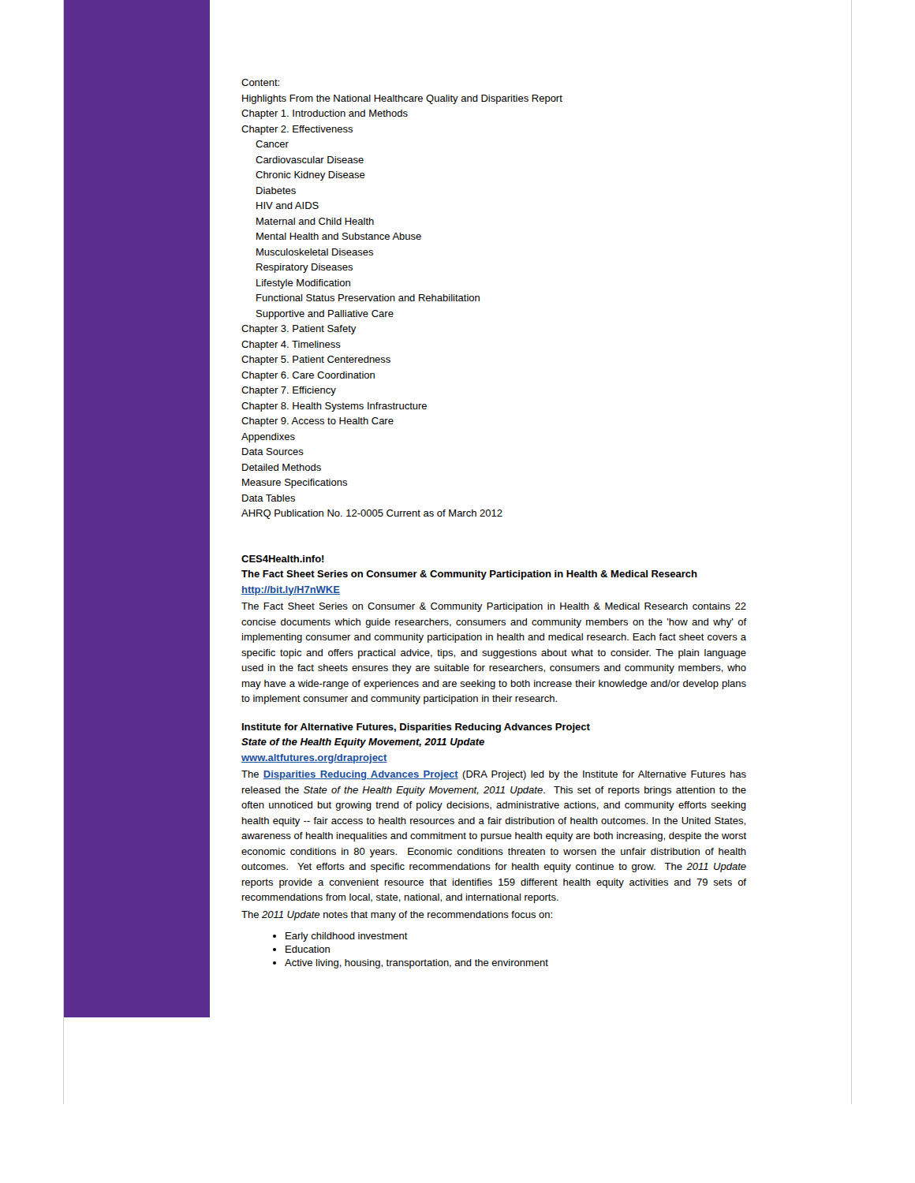Content:
Highlights From the National Healthcare Quality and Disparities Report
Chapter 1. Introduction and Methods
Chapter 2. Effectiveness
Cancer
Cardiovascular Disease
Chronic Kidney Disease
Diabetes
HIV and AIDS
Maternal and Child Health
Mental Health and Substance Abuse
Musculoskeletal Diseases
Respiratory Diseases
Lifestyle Modification
Functional Status Preservation and Rehabilitation
Supportive and Palliative Care
Chapter 3. Patient Safety
Chapter 4. Timeliness
Chapter 5. Patient Centeredness
Chapter 6. Care Coordination
Chapter 7. Efficiency
Chapter 8. Health Systems Infrastructure
Chapter 9. Access to Health Care
Appendixes
Data Sources
Detailed Methods
Measure Specifications
Data Tables
AHRQ Publication No. 12-0005 Current as of March 2012
CES4Health.info!
The Fact Sheet Series on Consumer & Community Participation in Health & Medical Research
http://bit.ly/H7nWKE
The Fact Sheet Series on Consumer & Community Participation in Health & Medical Research contains 22 concise documents which guide researchers, consumers and community members on the 'how and why' of implementing consumer and community participation in health and medical research. Each fact sheet covers a specific topic and offers practical advice, tips, and suggestions about what to consider. The plain language used in the fact sheets ensures they are suitable for researchers, consumers and community members, who may have a wide-range of experiences and are seeking to both increase their knowledge and/or develop plans to implement consumer and community participation in their research.
Institute for Alternative Futures, Disparities Reducing Advances Project
State of the Health Equity Movement, 2011 Update
www.altfutures.org/draproject
The Disparities Reducing Advances Project (DRA Project) led by the Institute for Alternative Futures has released the State of the Health Equity Movement, 2011 Update. This set of reports brings attention to the often unnoticed but growing trend of policy decisions, administrative actions, and community efforts seeking health equity -- fair access to health resources and a fair distribution of health outcomes. In the United States, awareness of health inequalities and commitment to pursue health equity are both increasing, despite the worst economic conditions in 80 years. Economic conditions threaten to worsen the unfair distribution of health outcomes. Yet efforts and specific recommendations for health equity continue to grow. The 2011 Update reports provide a convenient resource that identifies 159 different health equity activities and 79 sets of recommendations from local, state, national, and international reports.
The 2011 Update notes that many of the recommendations focus on:
Early childhood investment
Education
Active living, housing, transportation, and the environment